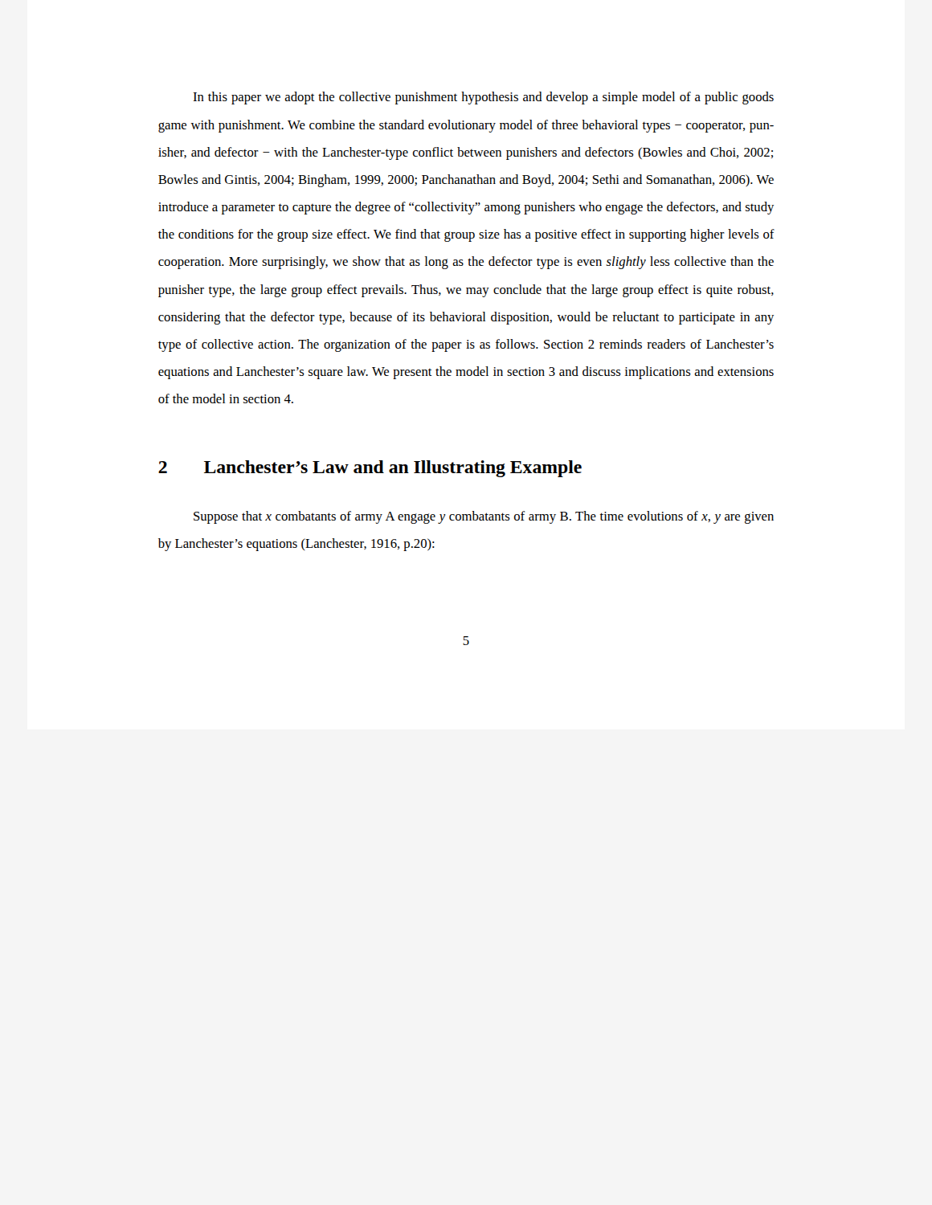In this paper we adopt the collective punishment hypothesis and develop a simple model of a public goods game with punishment. We combine the standard evolutionary model of three behavioral types − cooperator, punisher, and defector − with the Lanchester-type conflict between punishers and defectors (Bowles and Choi, 2002; Bowles and Gintis, 2004; Bingham, 1999, 2000; Panchanathan and Boyd, 2004; Sethi and Somanathan, 2006). We introduce a parameter to capture the degree of “collectivity” among punishers who engage the defectors, and study the conditions for the group size effect. We find that group size has a positive effect in supporting higher levels of cooperation. More surprisingly, we show that as long as the defector type is even slightly less collective than the punisher type, the large group effect prevails. Thus, we may conclude that the large group effect is quite robust, considering that the defector type, because of its behavioral disposition, would be reluctant to participate in any type of collective action. The organization of the paper is as follows. Section 2 reminds readers of Lanchester’s equations and Lanchester’s square law. We present the model in section 3 and discuss implications and extensions of the model in section 4.
2 Lanchester’s Law and an Illustrating Example
Suppose that x combatants of army A engage y combatants of army B. The time evolutions of x, y are given by Lanchester’s equations (Lanchester, 1916, p.20):
5